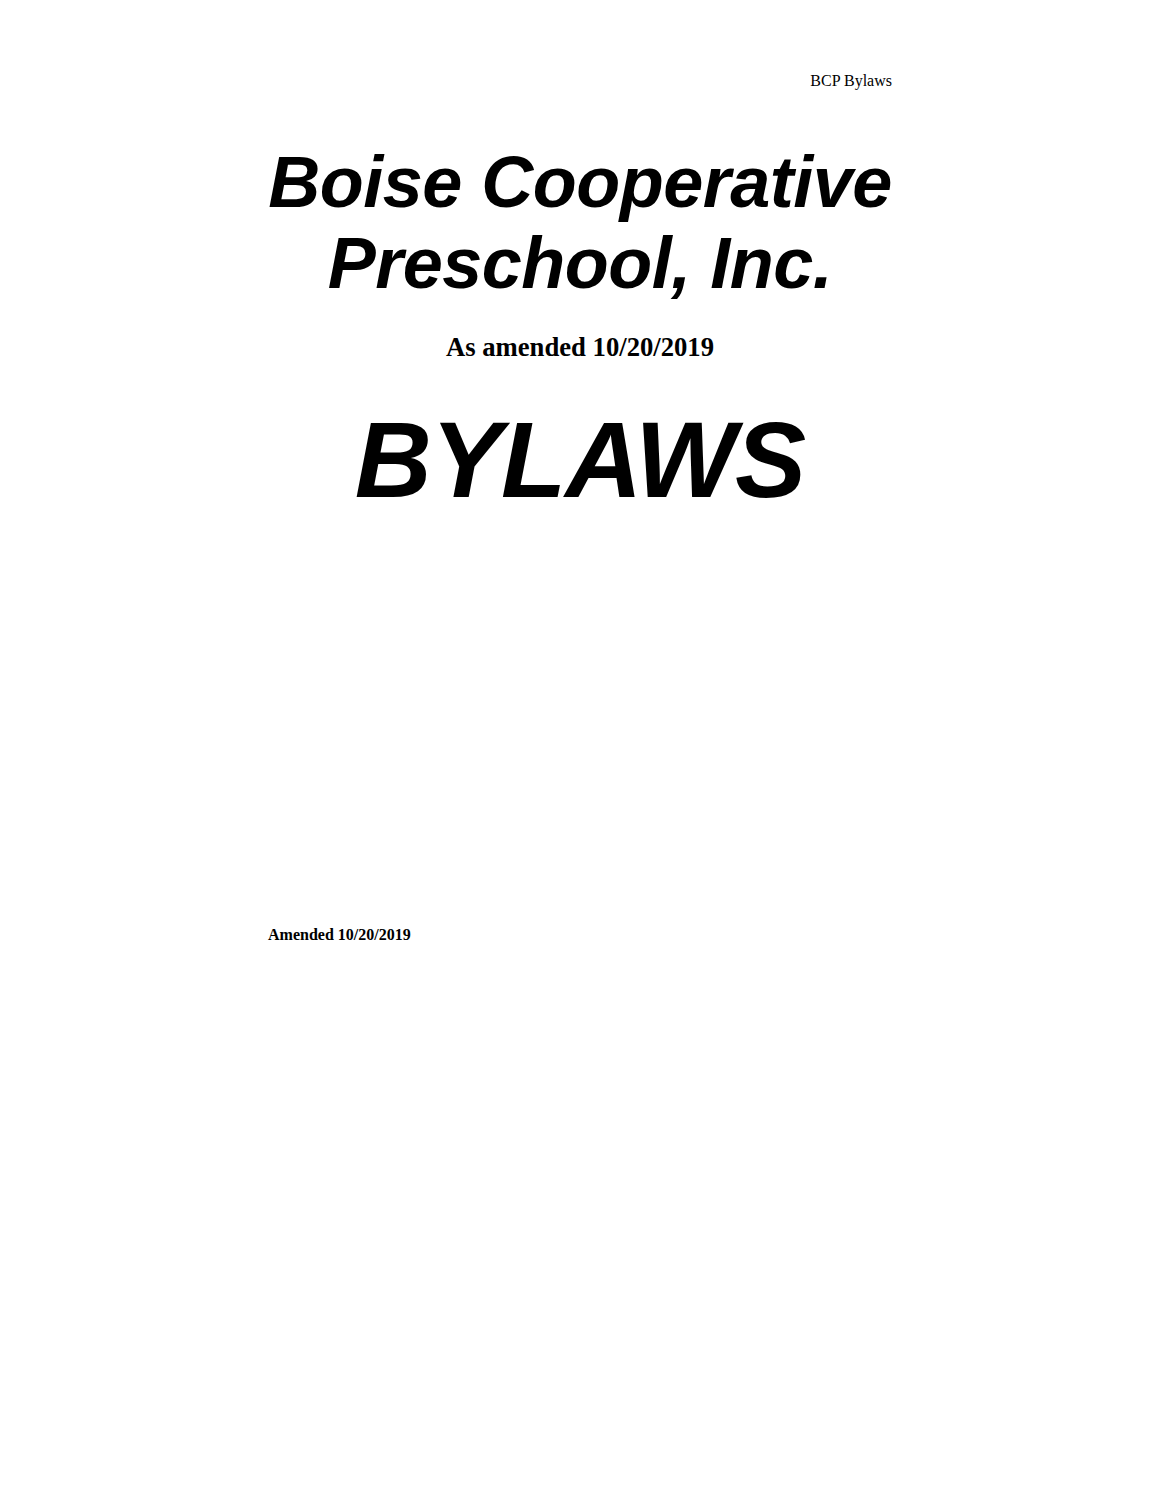BCP Bylaws
Boise Cooperative Preschool, Inc.
As amended 10/20/2019
BYLAWS
Amended 10/20/2019